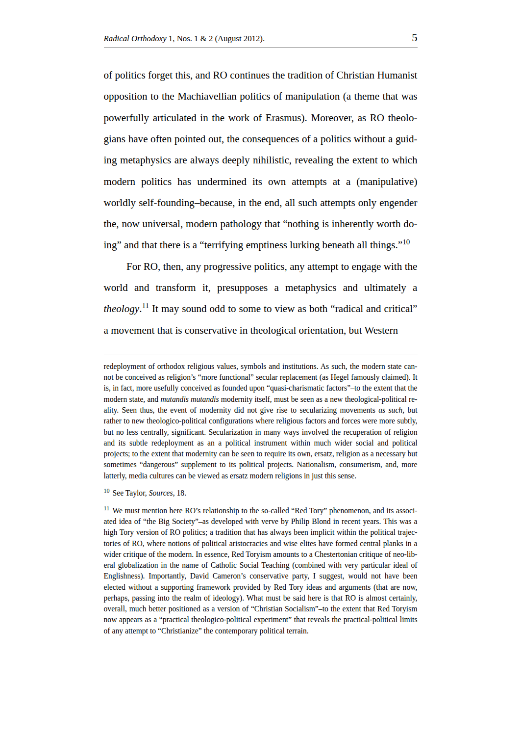Radical Orthodoxy 1, Nos. 1 & 2 (August 2012). 5
of politics forget this, and RO continues the tradition of Christian Humanist opposition to the Machiavellian politics of manipulation (a theme that was powerfully articulated in the work of Erasmus). Moreover, as RO theologians have often pointed out, the consequences of a politics without a guiding metaphysics are always deeply nihilistic, revealing the extent to which modern politics has undermined its own attempts at a (manipulative) worldly self-founding–because, in the end, all such attempts only engender the, now universal, modern pathology that “nothing is inherently worth doing” and that there is a “terrifying emptiness lurking beneath all things.”10
For RO, then, any progressive politics, any attempt to engage with the world and transform it, presupposes a metaphysics and ultimately a theology.11 It may sound odd to some to view as both “radical and critical” a movement that is conservative in theological orientation, but Western
redeployment of orthodox religious values, symbols and institutions. As such, the modern state cannot be conceived as religion’s “more functional” secular replacement (as Hegel famously claimed). It is, in fact, more usefully conceived as founded upon “quasi-charismatic factors”–to the extent that the modern state, and mutandis mutandis modernity itself, must be seen as a new theological-political reality. Seen thus, the event of modernity did not give rise to secularizing movements as such, but rather to new theologico-political configurations where religious factors and forces were more subtly, but no less centrally, significant. Secularization in many ways involved the recuperation of religion and its subtle redeployment as an a political instrument within much wider social and political projects; to the extent that modernity can be seen to require its own, ersatz, religion as a necessary but sometimes “dangerous” supplement to its political projects. Nationalism, consumerism, and, more latterly, media cultures can be viewed as ersatz modern religions in just this sense.
10 See Taylor, Sources, 18.
11 We must mention here RO’s relationship to the so-called “Red Tory” phenomenon, and its associated idea of “the Big Society”–as developed with verve by Philip Blond in recent years. This was a high Tory version of RO politics; a tradition that has always been implicit within the political trajectories of RO, where notions of political aristocracies and wise elites have formed central planks in a wider critique of the modern. In essence, Red Toryism amounts to a Chestertonian critique of neo-liberal globalization in the name of Catholic Social Teaching (combined with very particular ideal of Englishness). Importantly, David Cameron’s conservative party, I suggest, would not have been elected without a supporting framework provided by Red Tory ideas and arguments (that are now, perhaps, passing into the realm of ideology). What must be said here is that RO is almost certainly, overall, much better positioned as a version of “Christian Socialism”–to the extent that Red Toryism now appears as a “practical theologico-political experiment” that reveals the practical-political limits of any attempt to “Christianize” the contemporary political terrain.